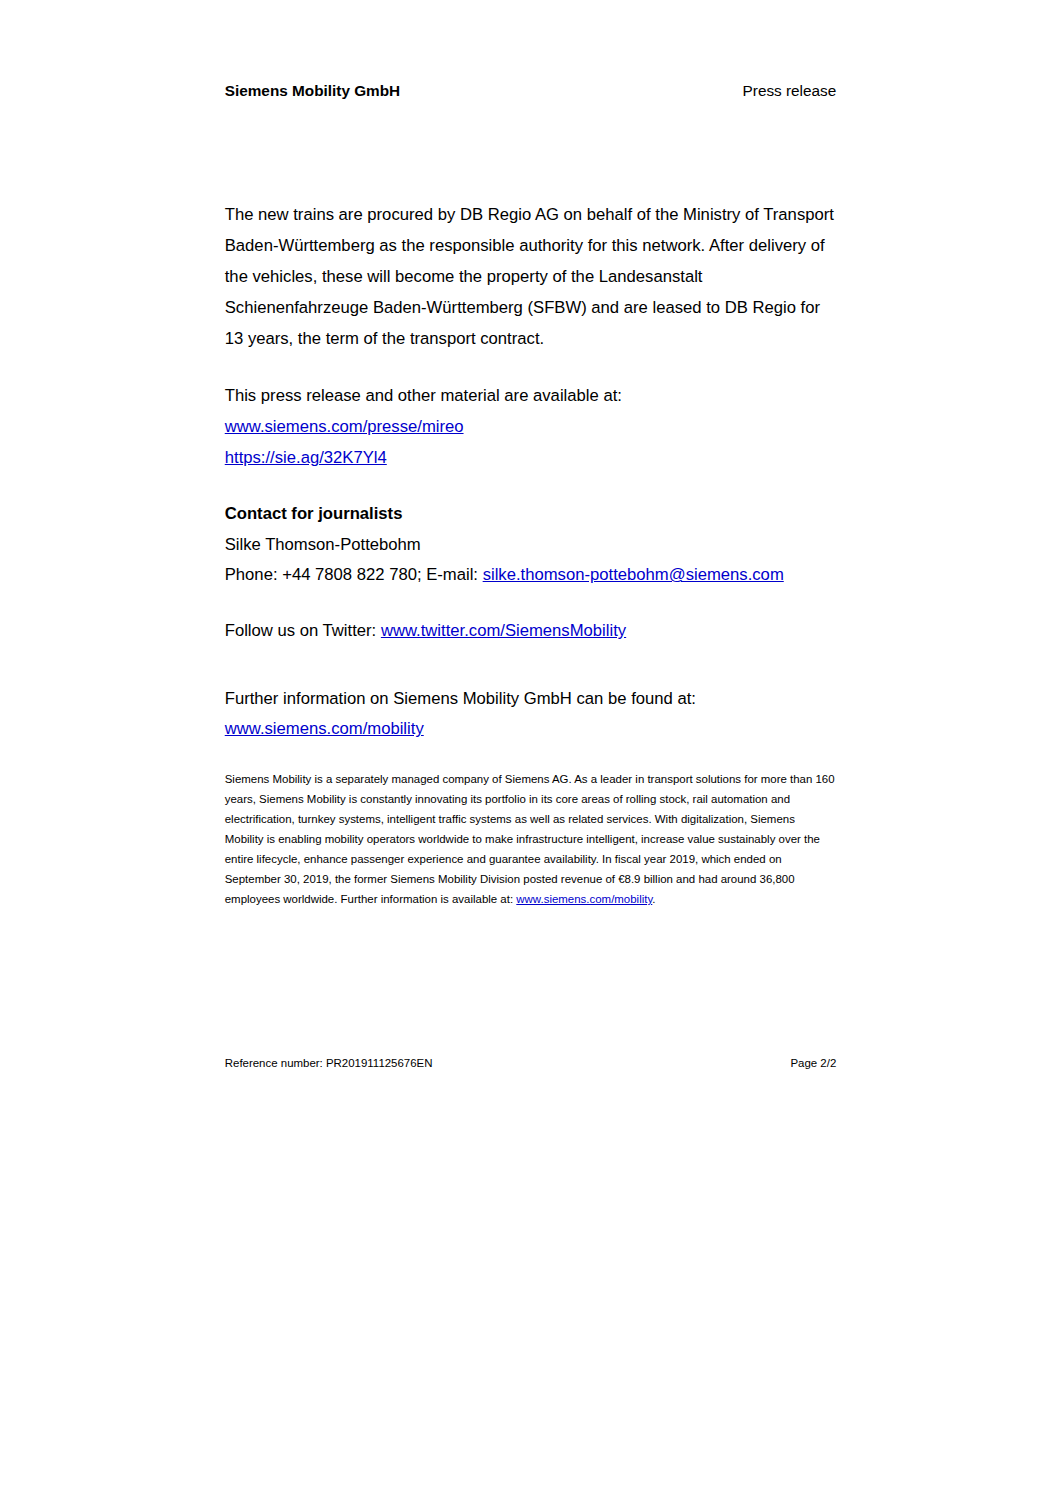Siemens Mobility GmbH Press release
The new trains are procured by DB Regio AG on behalf of the Ministry of Transport Baden-Württemberg as the responsible authority for this network. After delivery of the vehicles, these will become the property of the Landesanstalt Schienenfahrzeuge Baden-Württemberg (SFBW) and are leased to DB Regio for 13 years, the term of the transport contract.
This press release and other material are available at:
www.siemens.com/presse/mireo
https://sie.ag/32K7Yl4
Contact for journalists Silke Thomson-Pottebohm
Phone: +44 7808 822 780; E-mail: silke.thomson-pottebohm@siemens.com
Follow us on Twitter: www.twitter.com/SiemensMobility
Further information on Siemens Mobility GmbH can be found at:
www.siemens.com/mobility
Siemens Mobility is a separately managed company of Siemens AG. As a leader in transport solutions for more than 160 years, Siemens Mobility is constantly innovating its portfolio in its core areas of rolling stock, rail automation and electrification, turnkey systems, intelligent traffic systems as well as related services. With digitalization, Siemens Mobility is enabling mobility operators worldwide to make infrastructure intelligent, increase value sustainably over the entire lifecycle, enhance passenger experience and guarantee availability. In fiscal year 2019, which ended on September 30, 2019, the former Siemens Mobility Division posted revenue of €8.9 billion and had around 36,800 employees worldwide. Further information is available at: www.siemens.com/mobility.
Reference number: PR201911125676EN Page 2/2